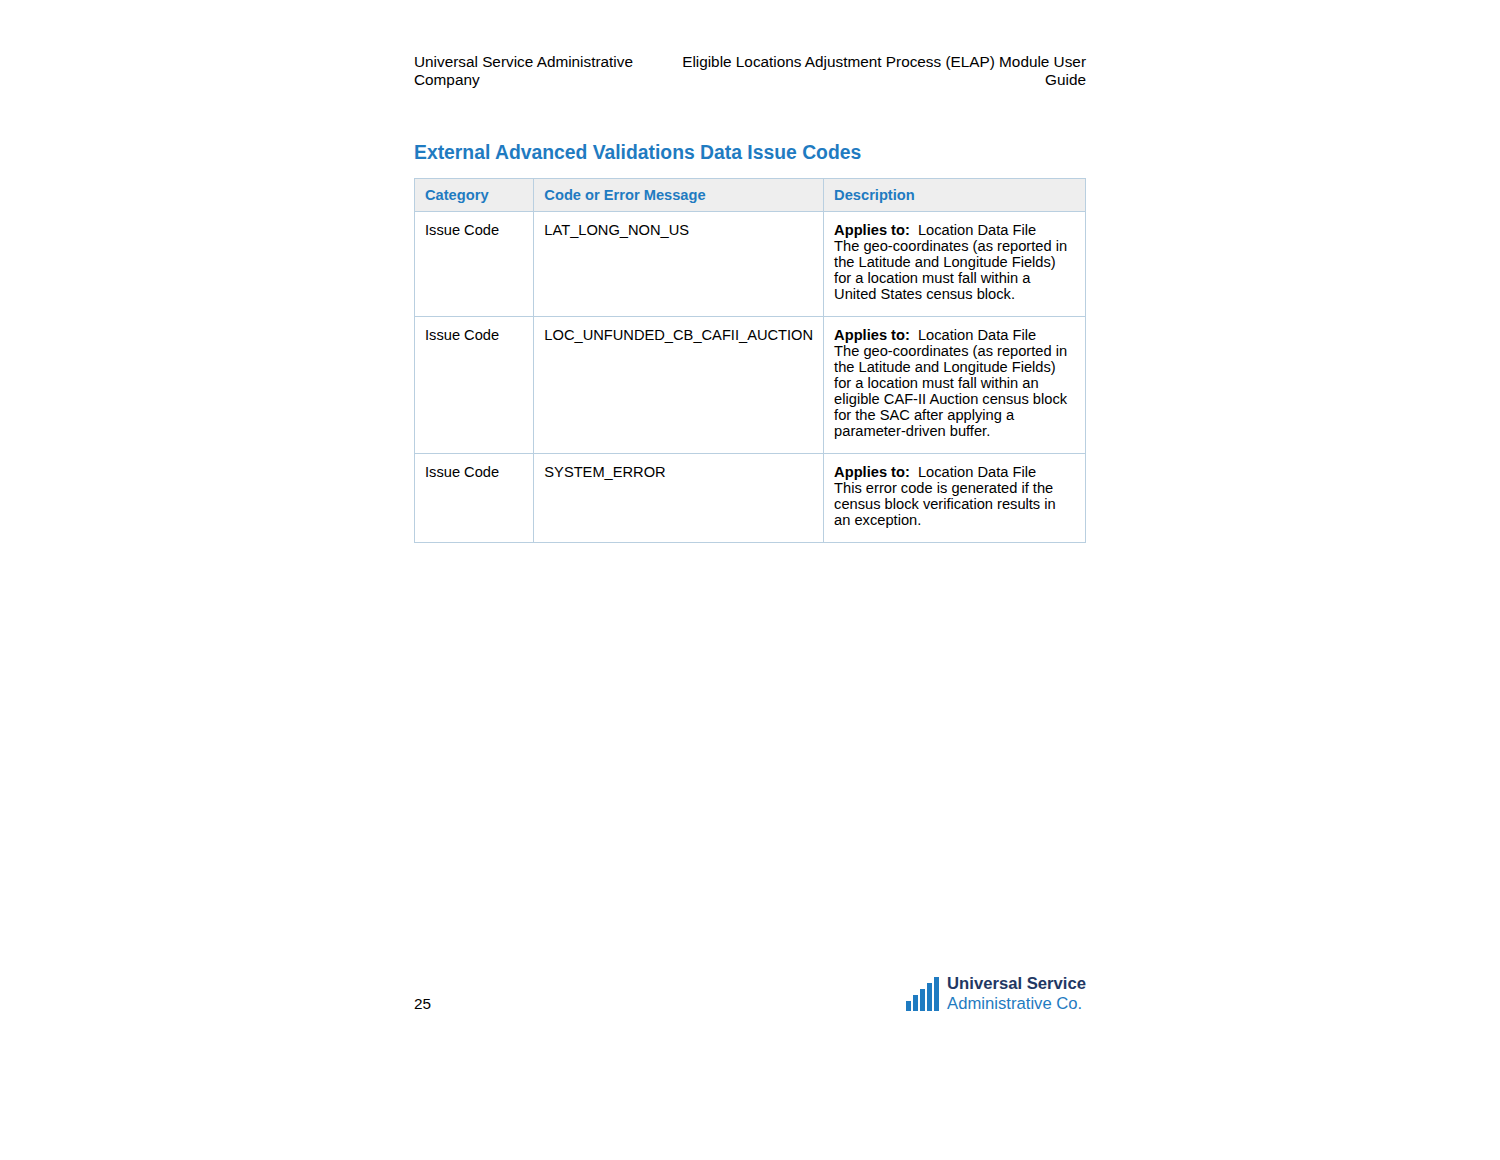Universal Service Administrative Company
Eligible Locations Adjustment Process (ELAP) Module User Guide
External Advanced Validations Data Issue Codes
| Category | Code or Error Message | Description |
| --- | --- | --- |
| Issue Code | LAT_LONG_NON_US | Applies to: Location Data File The geo-coordinates (as reported in the Latitude and Longitude Fields) for a location must fall within a United States census block. |
| Issue Code | LOC_UNFUNDED_CB_CAFII_AUCTION | Applies to: Location Data File The geo-coordinates (as reported in the Latitude and Longitude Fields) for a location must fall within an eligible CAF-II Auction census block for the SAC after applying a parameter-driven buffer. |
| Issue Code | SYSTEM_ERROR | Applies to: Location Data File This error code is generated if the census block verification results in an exception. |
25
Universal Service
Administrative Co.